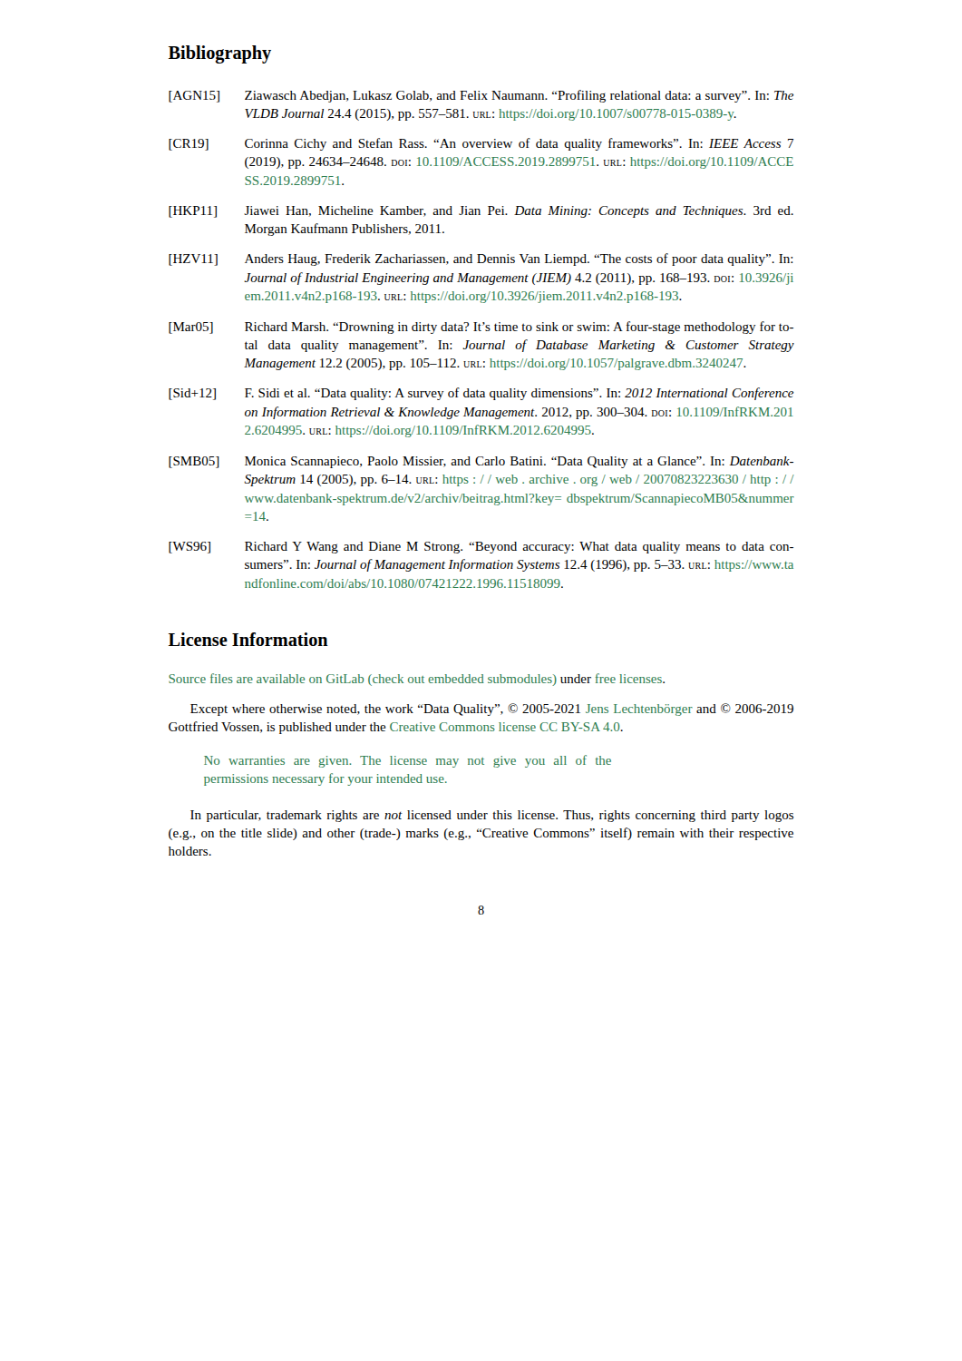Bibliography
[AGN15]
Ziawasch Abedjan, Lukasz Golab, and Felix Naumann. “Profiling relational data: a survey”. In: The VLDB Journal 24.4 (2015), pp. 557–581. url: https://doi.org/10.1007/s00778-015-0389-y.
[CR19]
Corinna Cichy and Stefan Rass. “An overview of data quality frameworks”. In: IEEE Access 7 (2019), pp. 24634–24648. doi: 10.1109/ACCESS.2019.2899751. url: https://doi.org/10.1109/ACCESS.2019.2899751.
[HKP11]
Jiawei Han, Micheline Kamber, and Jian Pei. Data Mining: Concepts and Techniques. 3rd ed. Morgan Kaufmann Publishers, 2011.
[HZV11]
Anders Haug, Frederik Zachariassen, and Dennis Van Liempd. “The costs of poor data quality”. In: Journal of Industrial Engineering and Management (JIEM) 4.2 (2011), pp. 168–193. doi: 10.3926/jiem.2011.v4n2.p168-193. url: https://doi.org/10.3926/jiem.2011.v4n2.p168-193.
[Mar05]
Richard Marsh. “Drowning in dirty data? It’s time to sink or swim: A four-stage methodology for total data quality management”. In: Journal of Database Marketing & Customer Strategy Management 12.2 (2005), pp. 105–112. url: https://doi.org/10.1057/palgrave.dbm.3240247.
[Sid+12]
F. Sidi et al. “Data quality: A survey of data quality dimensions”. In: 2012 International Conference on Information Retrieval & Knowledge Management. 2012, pp. 300–304. doi: 10.1109/InfRKM.2012.6204995. url: https://doi.org/10.1109/InfRKM.2012.6204995.
[SMB05]
Monica Scannapieco, Paolo Missier, and Carlo Batini. “Data Quality at a Glance”. In: Datenbank-Spektrum 14 (2005), pp. 6–14. url: https : / / web . archive . org / web / 20070823223630 / http : / / www.datenbank-spektrum.de/v2/archiv/beitrag.html?key= dbspektrum/ScannapiecoMB05&nummer=14.
[WS96]
Richard Y Wang and Diane M Strong. “Beyond accuracy: What data quality means to data consumers”. In: Journal of Management Information Systems 12.4 (1996), pp. 5–33. url: https://www.tandfonline.com/doi/abs/10.1080/07421222.1996.11518099.
License Information
Source files are available on GitLab (check out embedded submodules) under free licenses.
Except where otherwise noted, the work “Data Quality”, © 2005-2021 Jens Lechtenbörger and © 2006-2019 Gottfried Vossen, is published under the Creative Commons license CC BY-SA 4.0.
No warranties are given. The license may not give you all of the permissions necessary for your intended use.
In particular, trademark rights are not licensed under this license. Thus, rights concerning third party logos (e.g., on the title slide) and other (trade-) marks (e.g., “Creative Commons” itself) remain with their respective holders.
8